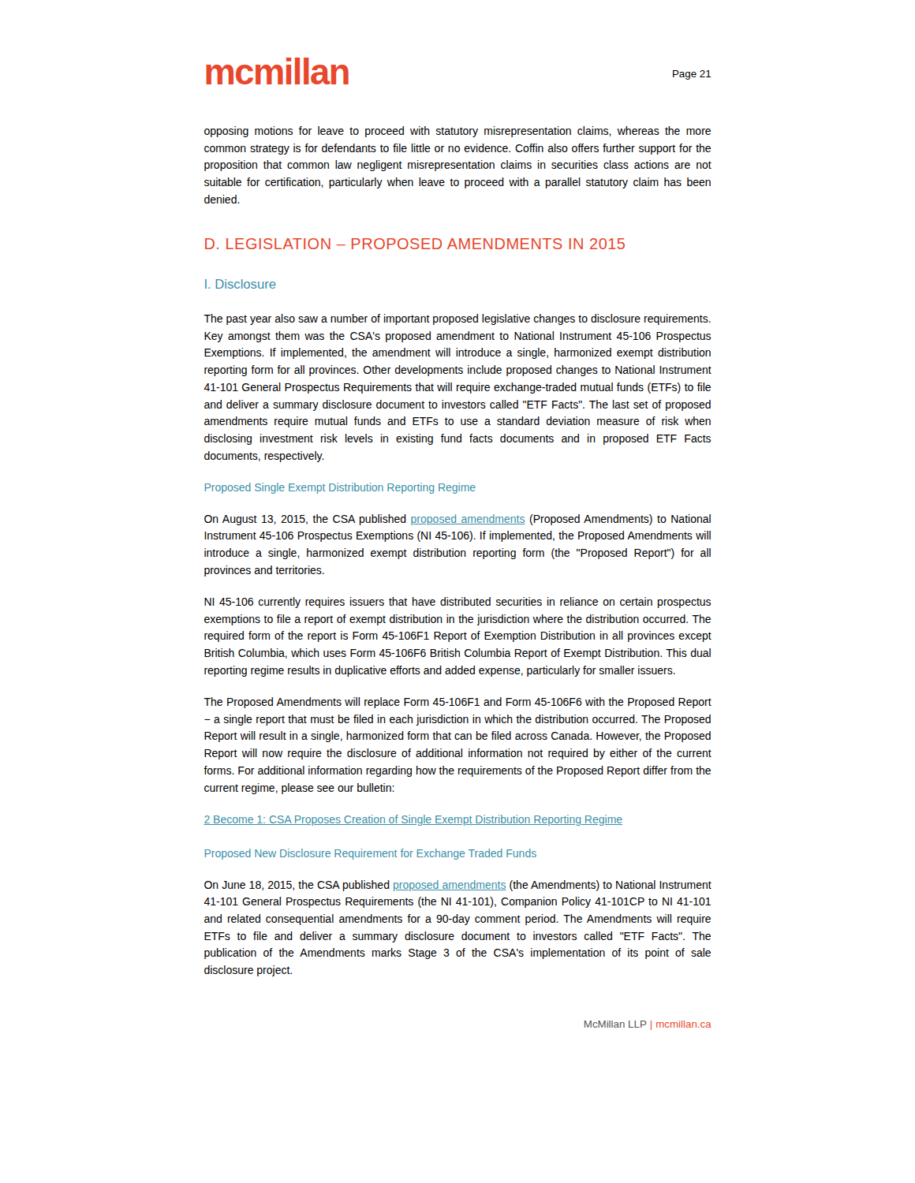mcmillan
Page 21
opposing motions for leave to proceed with statutory misrepresentation claims, whereas the more common strategy is for defendants to file little or no evidence. Coffin also offers further support for the proposition that common law negligent misrepresentation claims in securities class actions are not suitable for certification, particularly when leave to proceed with a parallel statutory claim has been denied.
D. LEGISLATION – PROPOSED AMENDMENTS IN 2015
I. Disclosure
The past year also saw a number of important proposed legislative changes to disclosure requirements. Key amongst them was the CSA's proposed amendment to National Instrument 45-106 Prospectus Exemptions. If implemented, the amendment will introduce a single, harmonized exempt distribution reporting form for all provinces. Other developments include proposed changes to National Instrument 41-101 General Prospectus Requirements that will require exchange-traded mutual funds (ETFs) to file and deliver a summary disclosure document to investors called "ETF Facts". The last set of proposed amendments require mutual funds and ETFs to use a standard deviation measure of risk when disclosing investment risk levels in existing fund facts documents and in proposed ETF Facts documents, respectively.
Proposed Single Exempt Distribution Reporting Regime
On August 13, 2015, the CSA published proposed amendments (Proposed Amendments) to National Instrument 45-106 Prospectus Exemptions (NI 45-106). If implemented, the Proposed Amendments will introduce a single, harmonized exempt distribution reporting form (the "Proposed Report") for all provinces and territories.
NI 45-106 currently requires issuers that have distributed securities in reliance on certain prospectus exemptions to file a report of exempt distribution in the jurisdiction where the distribution occurred. The required form of the report is Form 45-106F1 Report of Exemption Distribution in all provinces except British Columbia, which uses Form 45-106F6 British Columbia Report of Exempt Distribution. This dual reporting regime results in duplicative efforts and added expense, particularly for smaller issuers.
The Proposed Amendments will replace Form 45-106F1 and Form 45-106F6 with the Proposed Report − a single report that must be filed in each jurisdiction in which the distribution occurred. The Proposed Report will result in a single, harmonized form that can be filed across Canada. However, the Proposed Report will now require the disclosure of additional information not required by either of the current forms. For additional information regarding how the requirements of the Proposed Report differ from the current regime, please see our bulletin:
2 Become 1: CSA Proposes Creation of Single Exempt Distribution Reporting Regime
Proposed New Disclosure Requirement for Exchange Traded Funds
On June 18, 2015, the CSA published proposed amendments (the Amendments) to National Instrument 41-101 General Prospectus Requirements (the NI 41-101), Companion Policy 41-101CP to NI 41-101 and related consequential amendments for a 90-day comment period. The Amendments will require ETFs to file and deliver a summary disclosure document to investors called "ETF Facts". The publication of the Amendments marks Stage 3 of the CSA's implementation of its point of sale disclosure project.
McMillan LLP|mcmillan.ca